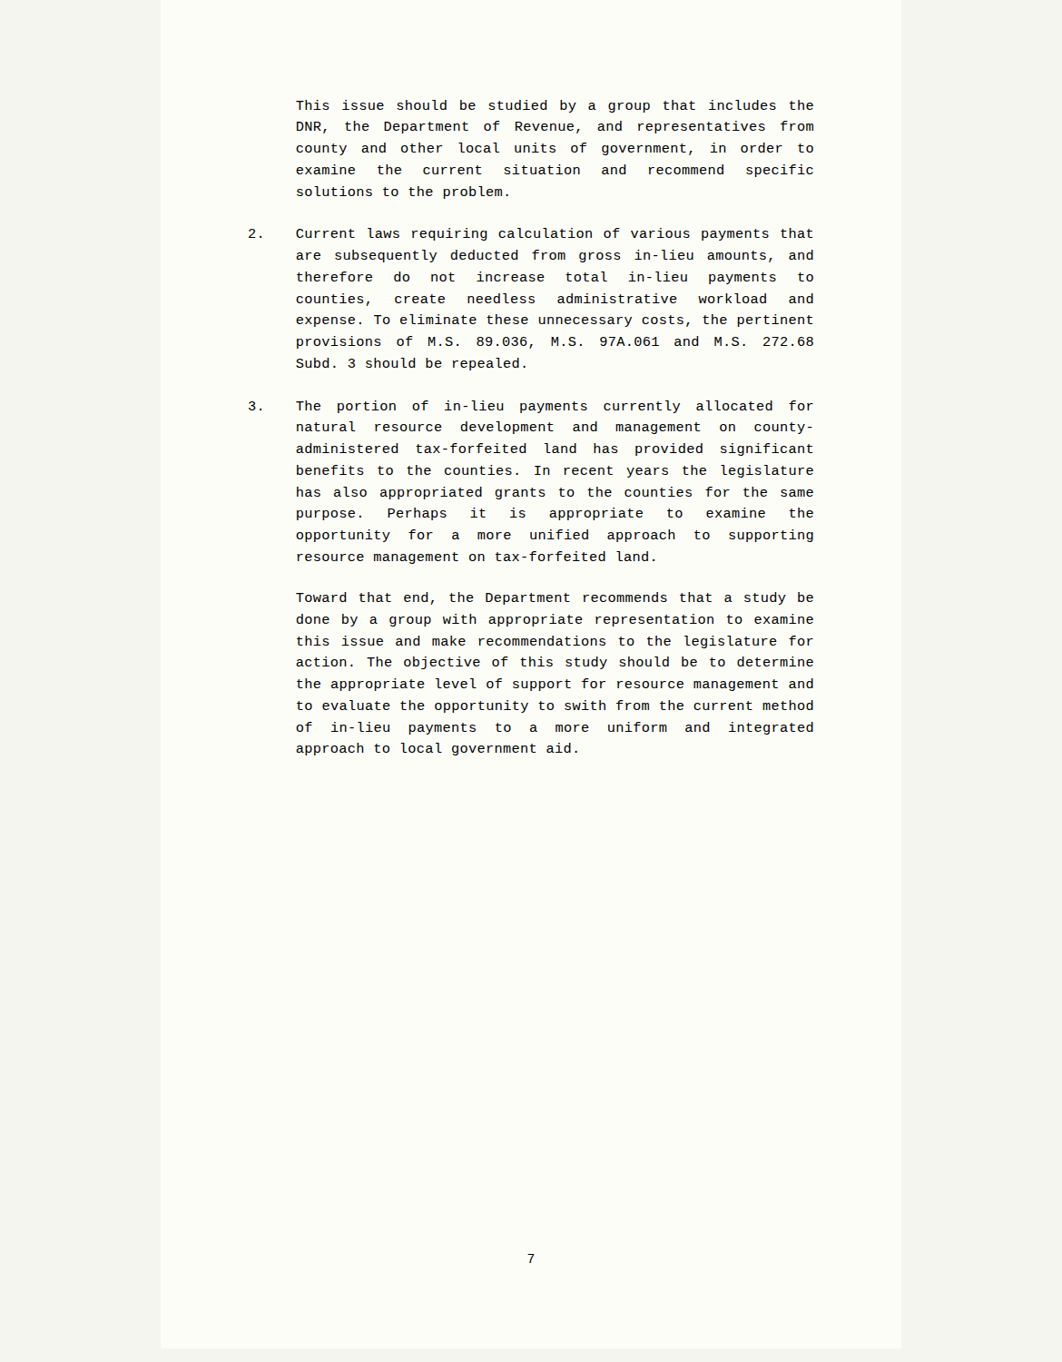This issue should be studied by a group that includes the DNR, the Department of Revenue, and representatives from county and other local units of government, in order to examine the current situation and recommend specific solutions to the problem.
2.
Current laws requiring calculation of various payments that are subsequently deducted from gross in-lieu amounts, and therefore do not increase total in-lieu payments to counties, create needless administrative workload and expense. To eliminate these unnecessary costs, the pertinent provisions of M.S. 89.036, M.S. 97A.061 and M.S. 272.68 Subd. 3 should be repealed.
3.
The portion of in-lieu payments currently allocated for natural resource development and management on county-administered tax-forfeited land has provided significant benefits to the counties. In recent years the legislature has also appropriated grants to the counties for the same purpose. Perhaps it is appropriate to examine the opportunity for a more unified approach to supporting resource management on tax-forfeited land.
Toward that end, the Department recommends that a study be done by a group with appropriate representation to examine this issue and make recommendations to the legislature for action. The objective of this study should be to determine the appropriate level of support for resource management and to evaluate the opportunity to swith from the current method of in-lieu payments to a more uniform and integrated approach to local government aid.
7